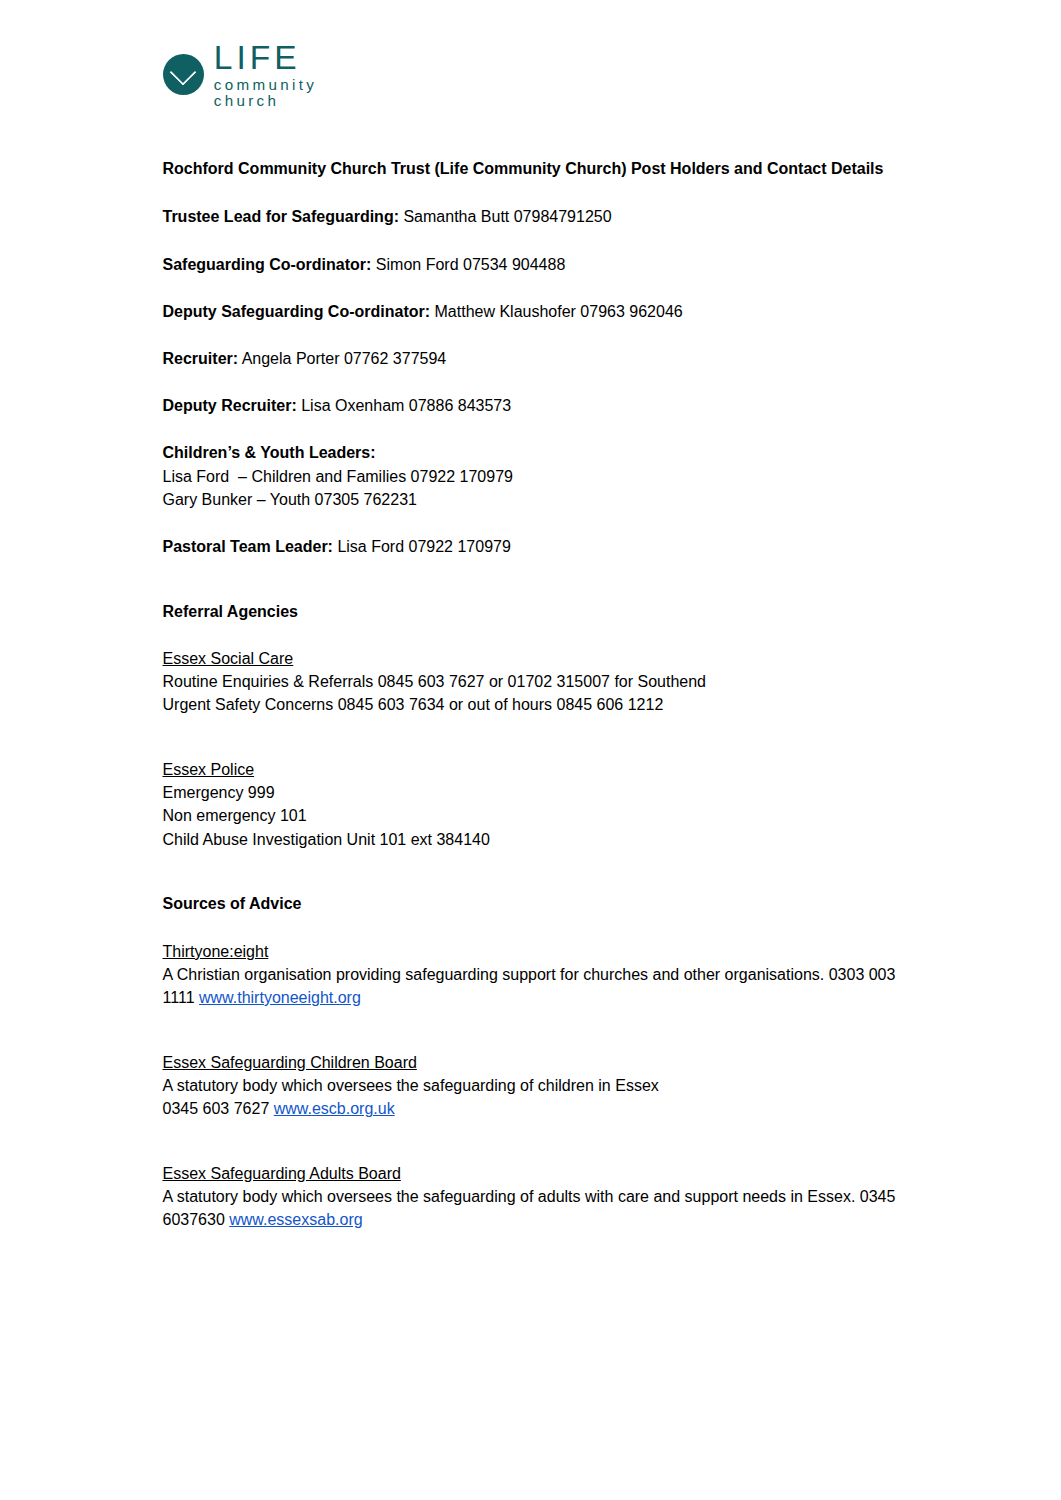LIFE community church
Rochford Community Church Trust (Life Community Church) Post Holders and Contact Details
Trustee Lead for Safeguarding: Samantha Butt 07984791250
Safeguarding Co-ordinator: Simon Ford 07534 904488
Deputy Safeguarding Co-ordinator: Matthew Klaushofer 07963 962046
Recruiter: Angela Porter 07762 377594
Deputy Recruiter: Lisa Oxenham 07886 843573
Children’s & Youth Leaders:
Lisa Ford – Children and Families 07922 170979
Gary Bunker – Youth 07305 762231
Pastoral Team Leader: Lisa Ford 07922 170979
Referral Agencies
Essex Social Care
Routine Enquiries & Referrals 0845 603 7627 or 01702 315007 for Southend
Urgent Safety Concerns 0845 603 7634 or out of hours 0845 606 1212
Essex Police
Emergency 999
Non emergency 101
Child Abuse Investigation Unit 101 ext 384140
Sources of Advice
Thirtyone:eight
A Christian organisation providing safeguarding support for churches and other organisations. 0303 003 1111 www.thirtyoneeight.org
Essex Safeguarding Children Board
A statutory body which oversees the safeguarding of children in Essex
0345 603 7627 www.escb.org.uk
Essex Safeguarding Adults Board
A statutory body which oversees the safeguarding of adults with care and support needs in Essex. 0345 6037630 www.essexsab.org